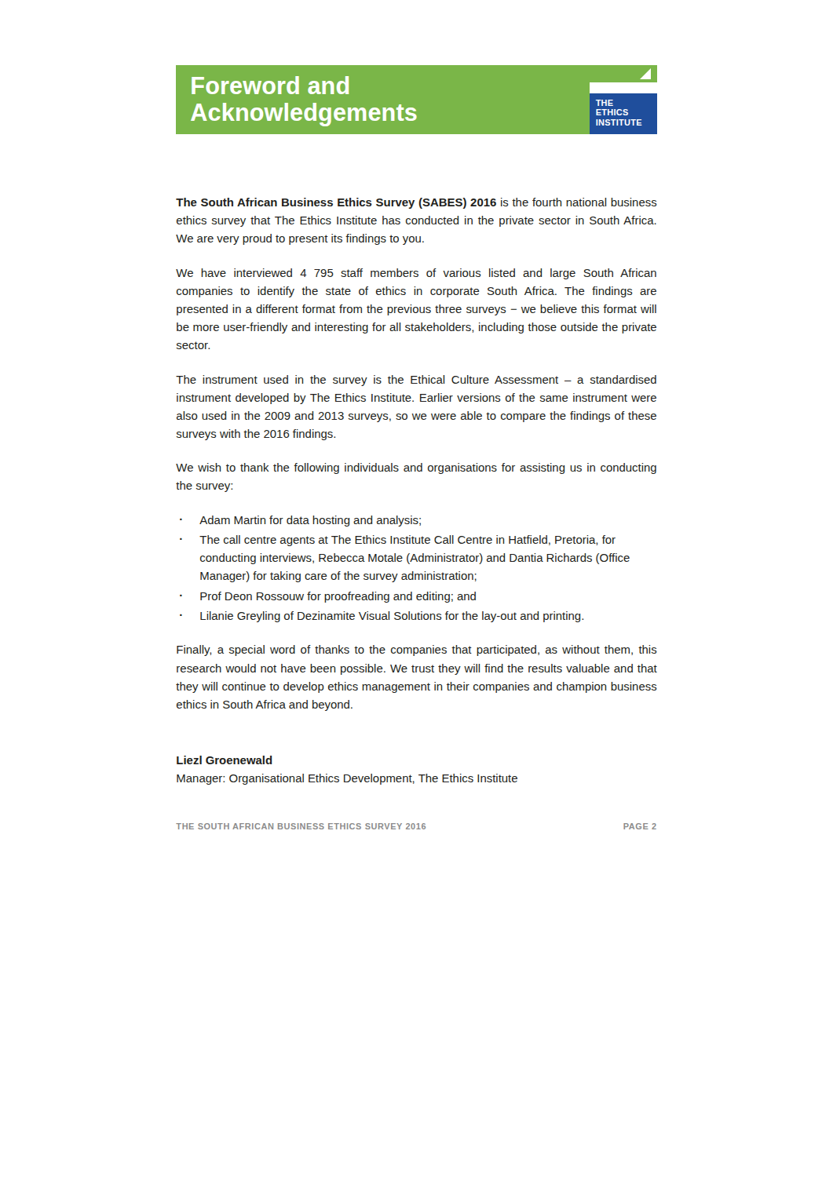Foreword and Acknowledgements
The
Ethics
Institute
The South African Business Ethics Survey (SABES) 2016 is the fourth national business ethics survey that The Ethics Institute has conducted in the private sector in South Africa. We are very proud to present its findings to you.
We have interviewed 4 795 staff members of various listed and large South African companies to identify the state of ethics in corporate South Africa. The findings are presented in a different format from the previous three surveys − we believe this format will be more user-friendly and interesting for all stakeholders, including those outside the private sector.
The instrument used in the survey is the Ethical Culture Assessment – a standardised instrument developed by The Ethics Institute. Earlier versions of the same instrument were also used in the 2009 and 2013 surveys, so we were able to compare the findings of these surveys with the 2016 findings.
We wish to thank the following individuals and organisations for assisting us in conducting the survey:
Adam Martin for data hosting and analysis;
The call centre agents at The Ethics Institute Call Centre in Hatfield, Pretoria, for conducting interviews, Rebecca Motale (Administrator) and Dantia Richards (Office Manager) for taking care of the survey administration;
Prof Deon Rossouw for proofreading and editing; and
Lilanie Greyling of Dezinamite Visual Solutions for the lay-out and printing.
Finally, a special word of thanks to the companies that participated, as without them, this research would not have been possible. We trust they will find the results valuable and that they will continue to develop ethics management in their companies and champion business ethics in South Africa and beyond.
Liezl Groenewald
Manager: Organisational Ethics Development, The Ethics Institute
The South African Business Ethics Survey 2016 Page 2